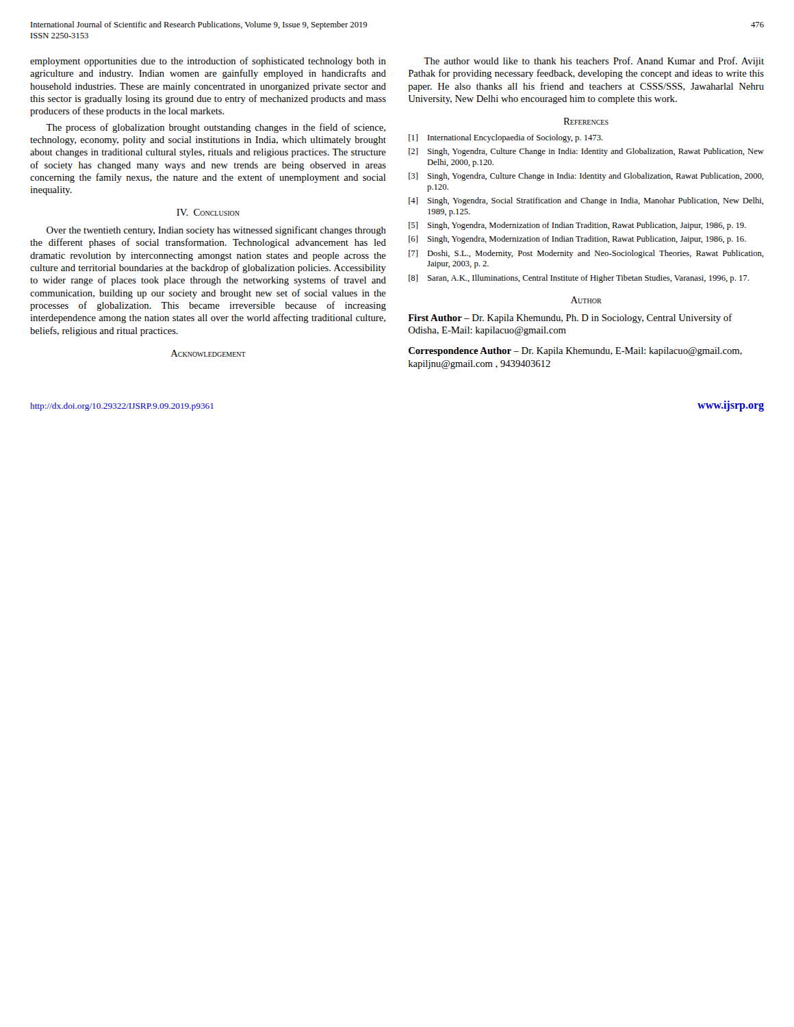International Journal of Scientific and Research Publications, Volume 9, Issue 9, September 2019
ISSN 2250-3153
476
employment opportunities due to the introduction of sophisticated technology both in agriculture and industry. Indian women are gainfully employed in handicrafts and household industries. These are mainly concentrated in unorganized private sector and this sector is gradually losing its ground due to entry of mechanized products and mass producers of these products in the local markets.
The process of globalization brought outstanding changes in the field of science, technology, economy, polity and social institutions in India, which ultimately brought about changes in traditional cultural styles, rituals and religious practices. The structure of society has changed many ways and new trends are being observed in areas concerning the family nexus, the nature and the extent of unemployment and social inequality.
IV. Conclusion
Over the twentieth century, Indian society has witnessed significant changes through the different phases of social transformation. Technological advancement has led dramatic revolution by interconnecting amongst nation states and people across the culture and territorial boundaries at the backdrop of globalization policies. Accessibility to wider range of places took place through the networking systems of travel and communication, building up our society and brought new set of social values in the processes of globalization. This became irreversible because of increasing interdependence among the nation states all over the world affecting traditional culture, beliefs, religious and ritual practices.
Acknowledgement
The author would like to thank his teachers Prof. Anand Kumar and Prof. Avijit Pathak for providing necessary feedback, developing the concept and ideas to write this paper. He also thanks all his friend and teachers at CSSS/SSS, Jawaharlal Nehru University, New Delhi who encouraged him to complete this work.
References
International Encyclopaedia of Sociology, p. 1473.
Singh, Yogendra, Culture Change in India: Identity and Globalization, Rawat Publication, New Delhi, 2000, p.120.
Singh, Yogendra, Culture Change in India: Identity and Globalization, Rawat Publication, 2000, p.120.
Singh, Yogendra, Social Stratification and Change in India, Manohar Publication, New Delhi, 1989, p.125.
Singh, Yogendra, Modernization of Indian Tradition, Rawat Publication, Jaipur, 1986, p. 19.
Singh, Yogendra, Modernization of Indian Tradition, Rawat Publication, Jaipur, 1986, p. 16.
Doshi, S.L., Modernity, Post Modernity and Neo-Sociological Theories, Rawat Publication, Jaipur, 2003, p. 2.
Saran, A.K., Illuminations, Central Institute of Higher Tibetan Studies, Varanasi, 1996, p. 17.
Author
First Author – Dr. Kapila Khemundu, Ph. D in Sociology, Central University of Odisha, E-Mail: kapilacuo@gmail.com
Correspondence Author – Dr. Kapila Khemundu, E-Mail: kapilacuo@gmail.com, kapiljnu@gmail.com , 9439403612
http://dx.doi.org/10.29322/IJSRP.9.09.2019.p9361
www.ijsrp.org